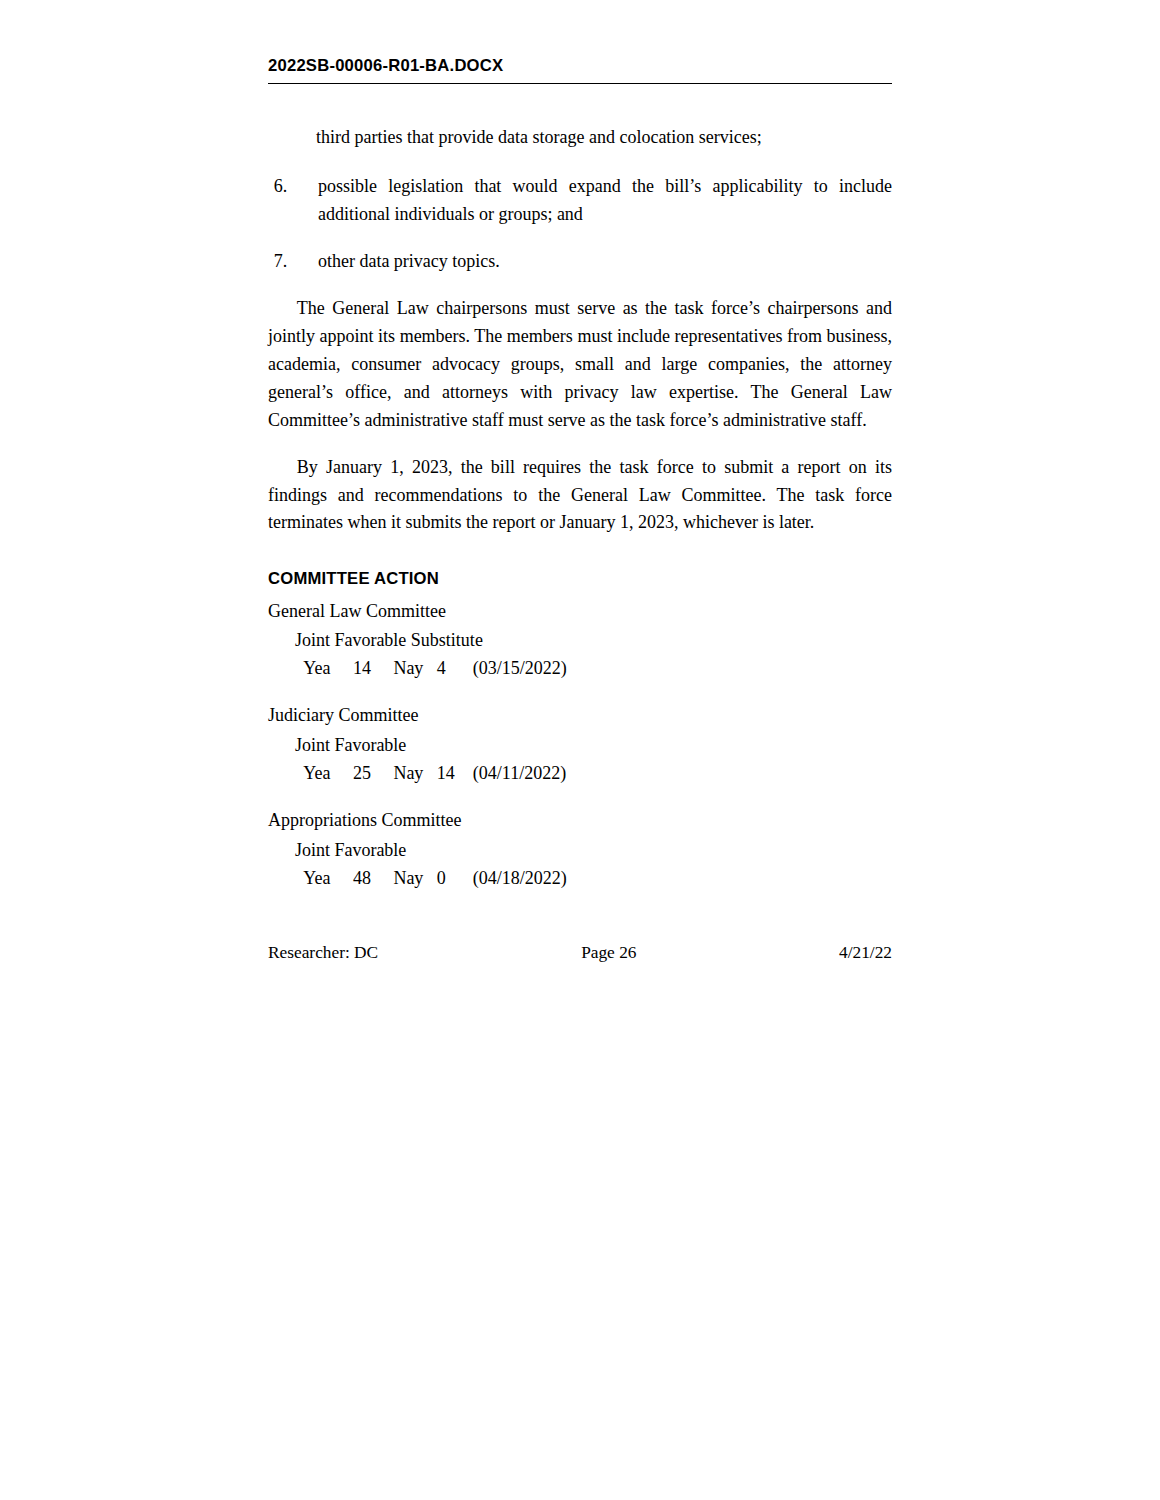2022SB-00006-R01-BA.DOCX
third parties that provide data storage and colocation services;
6. possible legislation that would expand the bill’s applicability to include additional individuals or groups; and
7. other data privacy topics.
The General Law chairpersons must serve as the task force’s chairpersons and jointly appoint its members. The members must include representatives from business, academia, consumer advocacy groups, small and large companies, the attorney general’s office, and attorneys with privacy law expertise. The General Law Committee’s administrative staff must serve as the task force’s administrative staff.
By January 1, 2023, the bill requires the task force to submit a report on its findings and recommendations to the General Law Committee. The task force terminates when it submits the report or January 1, 2023, whichever is later.
COMMITTEE ACTION
General Law Committee
Joint Favorable Substitute
Yea 14 Nay 4 (03/15/2022)
Judiciary Committee
Joint Favorable
Yea 25 Nay 14 (04/11/2022)
Appropriations Committee
Joint Favorable
Yea 48 Nay 0 (04/18/2022)
Researcher: DC
Page 26
4/21/22